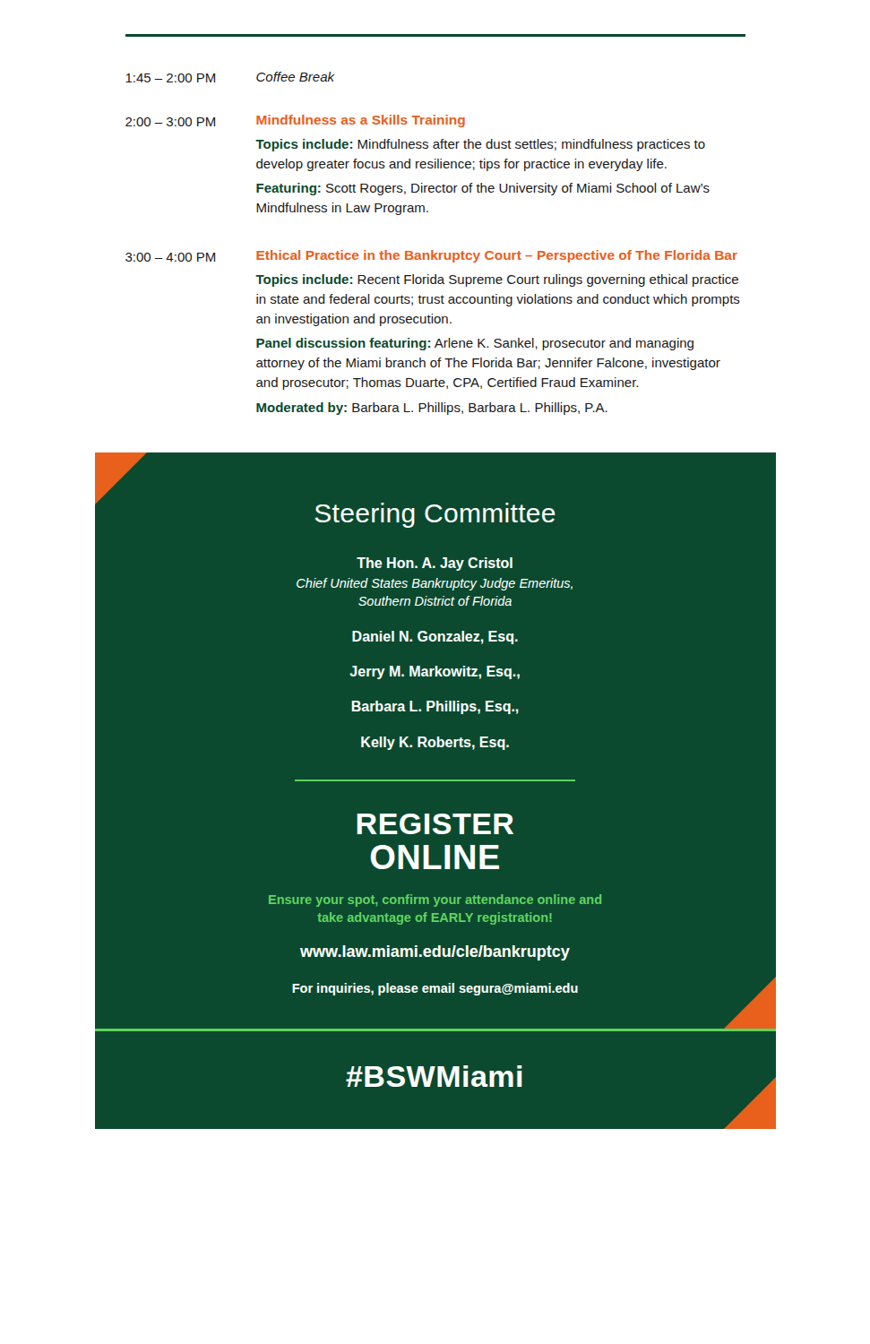1:45 – 2:00 PM
Coffee Break
2:00 – 3:00 PM
Mindfulness as a Skills Training
Topics include: Mindfulness after the dust settles; mindfulness practices to develop greater focus and resilience; tips for practice in everyday life.
Featuring: Scott Rogers, Director of the University of Miami School of Law’s Mindfulness in Law Program.
3:00 – 4:00 PM
Ethical Practice in the Bankruptcy Court – Perspective of The Florida Bar
Topics include: Recent Florida Supreme Court rulings governing ethical practice in state and federal courts; trust accounting violations and conduct which prompts an investigation and prosecution.
Panel discussion featuring: Arlene K. Sankel, prosecutor and managing attorney of the Miami branch of The Florida Bar; Jennifer Falcone, investigator and prosecutor; Thomas Duarte, CPA, Certified Fraud Examiner.
Moderated by: Barbara L. Phillips, Barbara L. Phillips, P.A.
Steering Committee
The Hon. A. Jay Cristol
Chief United States Bankruptcy Judge Emeritus,
Southern District of Florida
Daniel N. Gonzalez, Esq.
Jerry M. Markowitz, Esq.,
Barbara L. Phillips, Esq.,
Kelly K. Roberts, Esq.
REGISTER
ONLINE
Ensure your spot, confirm your attendance online and
take advantage of EARLY registration!
www.law.miami.edu/cle/bankruptcy
For inquiries, please email segura@miami.edu
#BSWMiami